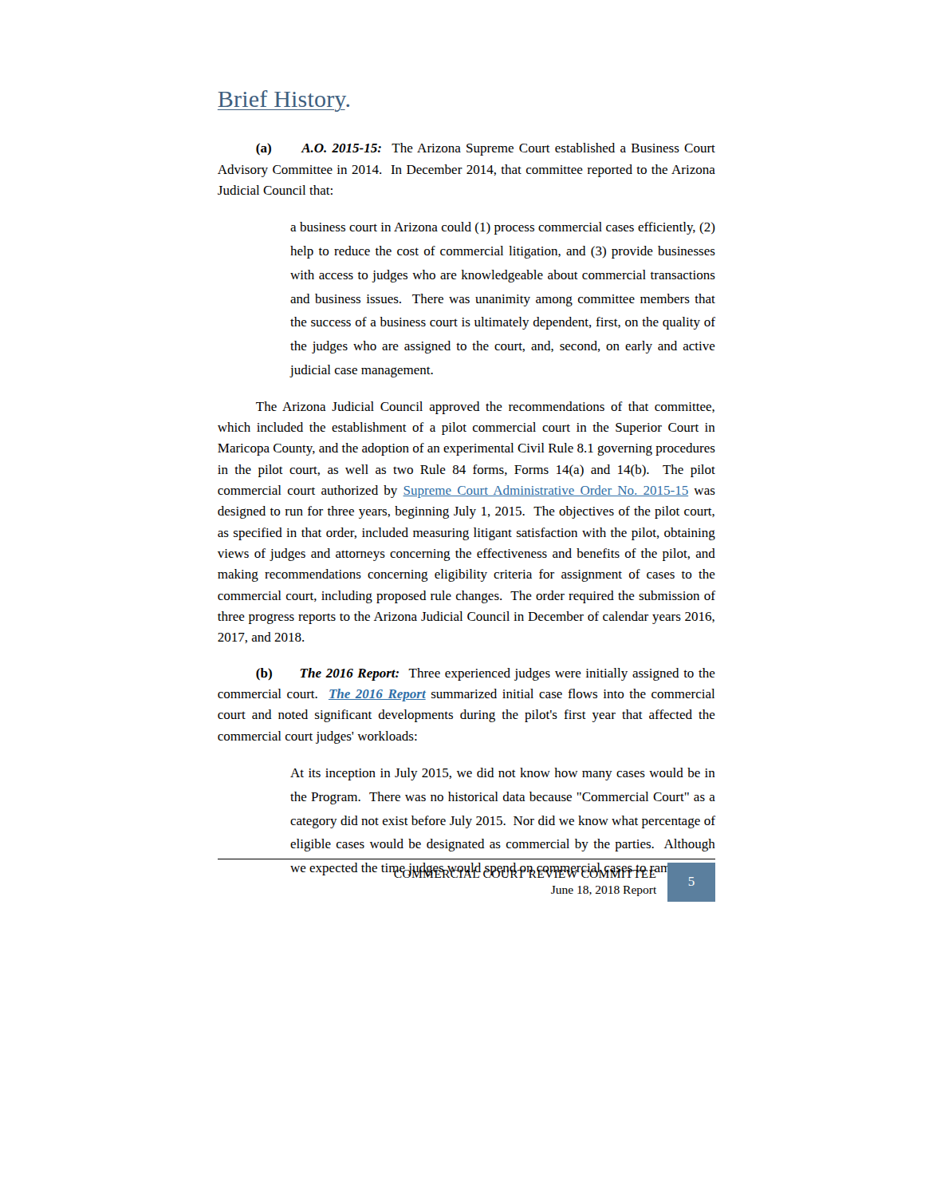Brief History.
(a) A.O. 2015-15: The Arizona Supreme Court established a Business Court Advisory Committee in 2014. In December 2014, that committee reported to the Arizona Judicial Council that:
a business court in Arizona could (1) process commercial cases efficiently, (2) help to reduce the cost of commercial litigation, and (3) provide businesses with access to judges who are knowledgeable about commercial transactions and business issues. There was unanimity among committee members that the success of a business court is ultimately dependent, first, on the quality of the judges who are assigned to the court, and, second, on early and active judicial case management.
The Arizona Judicial Council approved the recommendations of that committee, which included the establishment of a pilot commercial court in the Superior Court in Maricopa County, and the adoption of an experimental Civil Rule 8.1 governing procedures in the pilot court, as well as two Rule 84 forms, Forms 14(a) and 14(b). The pilot commercial court authorized by Supreme Court Administrative Order No. 2015-15 was designed to run for three years, beginning July 1, 2015. The objectives of the pilot court, as specified in that order, included measuring litigant satisfaction with the pilot, obtaining views of judges and attorneys concerning the effectiveness and benefits of the pilot, and making recommendations concerning eligibility criteria for assignment of cases to the commercial court, including proposed rule changes. The order required the submission of three progress reports to the Arizona Judicial Council in December of calendar years 2016, 2017, and 2018.
(b) The 2016 Report: Three experienced judges were initially assigned to the commercial court. The 2016 Report summarized initial case flows into the commercial court and noted significant developments during the pilot's first year that affected the commercial court judges' workloads:
At its inception in July 2015, we did not know how many cases would be in the Program. There was no historical data because "Commercial Court" as a category did not exist before July 2015. Nor did we know what percentage of eligible cases would be designated as commercial by the parties. Although we expected the time judges would spend on commercial cases to ramp up as
COMMERCIAL COURT REVIEW COMMITTEE
June 18, 2018 Report
5